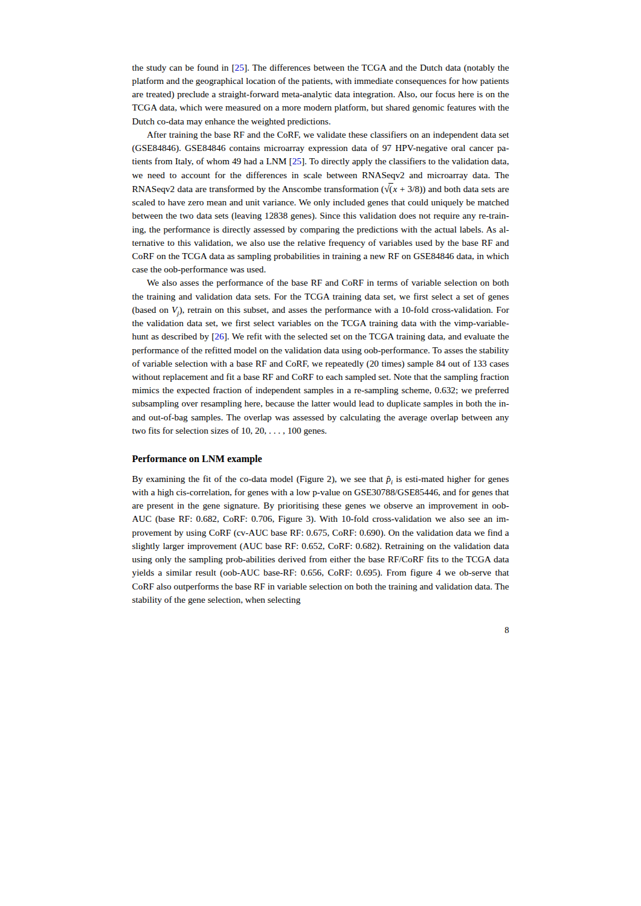the study can be found in [25]. The differences between the TCGA and the Dutch data (notably the platform and the geographical location of the patients, with immediate consequences for how patients are treated) preclude a straight-forward meta-analytic data integration. Also, our focus here is on the TCGA data, which were measured on a more modern platform, but shared genomic features with the Dutch co-data may enhance the weighted predictions.
After training the base RF and the CoRF, we validate these classifiers on an independent data set (GSE84846). GSE84846 contains microarray expression data of 97 HPV-negative oral cancer patients from Italy, of whom 49 had a LNM [25]. To directly apply the classifiers to the validation data, we need to account for the differences in scale between RNASeqv2 and microarray data. The RNASeqv2 data are transformed by the Anscombe transformation (√(x + 3/8)) and both data sets are scaled to have zero mean and unit variance. We only included genes that could uniquely be matched between the two data sets (leaving 12838 genes). Since this validation does not require any re-training, the performance is directly assessed by comparing the predictions with the actual labels. As alternative to this validation, we also use the relative frequency of variables used by the base RF and CoRF on the TCGA data as sampling probabilities in training a new RF on GSE84846 data, in which case the oob-performance was used.
We also asses the performance of the base RF and CoRF in terms of variable selection on both the training and validation data sets. For the TCGA training data set, we first select a set of genes (based on Vj), retrain on this subset, and asses the performance with a 10-fold cross-validation. For the validation data set, we first select variables on the TCGA training data with the vimp-variable-hunt as described by [26]. We refit with the selected set on the TCGA training data, and evaluate the performance of the refitted model on the validation data using oob-performance. To asses the stability of variable selection with a base RF and CoRF, we repeatedly (20 times) sample 84 out of 133 cases without replacement and fit a base RF and CoRF to each sampled set. Note that the sampling fraction mimics the expected fraction of independent samples in a re-sampling scheme, 0.632; we preferred subsampling over resampling here, because the latter would lead to duplicate samples in both the in- and out-of-bag samples. The overlap was assessed by calculating the average overlap between any two fits for selection sizes of 10, 20, . . . , 100 genes.
Performance on LNM example
By examining the fit of the co-data model (Figure 2), we see that p̂i is esti-mated higher for genes with a high cis-correlation, for genes with a low p-value on GSE30788/GSE85446, and for genes that are present in the gene signature. By prioritising these genes we observe an improvement in oob-AUC (base RF: 0.682, CoRF: 0.706, Figure 3). With 10-fold cross-validation we also see an improvement by using CoRF (cv-AUC base RF: 0.675, CoRF: 0.690). On the validation data we find a slightly larger improvement (AUC base RF: 0.652, CoRF: 0.682). Retraining on the validation data using only the sampling prob-abilities derived from either the base RF/CoRF fits to the TCGA data yields a similar result (oob-AUC base-RF: 0.656, CoRF: 0.695). From figure 4 we ob-serve that CoRF also outperforms the base RF in variable selection on both the training and validation data. The stability of the gene selection, when selecting
8